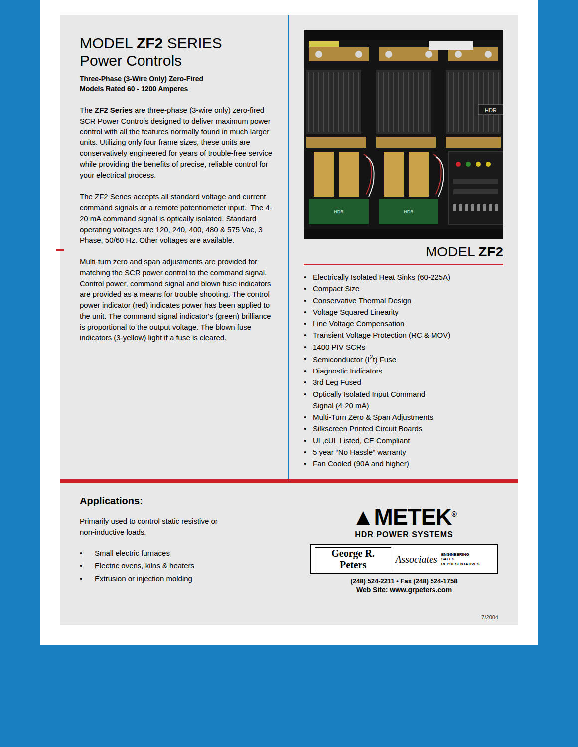MODEL ZF2 SERIES
Power Controls
Three-Phase (3-Wire Only) Zero-Fired
Models Rated 60 - 1200 Amperes
The ZF2 Series are three-phase (3-wire only) zero-fired SCR Power Controls designed to deliver maximum power control with all the features normally found in much larger units. Utilizing only four frame sizes, these units are conservatively engineered for years of trouble-free service while providing the benefits of precise, reliable control for your electrical process.
The ZF2 Series accepts all standard voltage and current command signals or a remote potentiometer input. The 4-20 mA command signal is optically isolated. Standard operating voltages are 120, 240, 400, 480 & 575 Vac, 3 Phase, 50/60 Hz. Other voltages are available.
Multi-turn zero and span adjustments are provided for matching the SCR power control to the command signal. Control power, command signal and blown fuse indicators are provided as a means for trouble shooting. The control power indicator (red) indicates power has been applied to the unit. The command signal indicator's (green) brilliance is proportional to the output voltage. The blown fuse indicators (3-yellow) light if a fuse is cleared.
HDR HDR HDR
MODEL ZF2
Electrically Isolated Heat Sinks (60-225A)
Compact Size
Conservative Thermal Design
Voltage Squared Linearity
Line Voltage Compensation
Transient Voltage Protection (RC & MOV)
1400 PIV SCRs
Semiconductor (I2t) Fuse
Diagnostic Indicators
3rd Leg Fused
Optically Isolated Input Command
Signal (4-20 mA)
Multi-Turn Zero & Span Adjustments
Silkscreen Printed Circuit Boards
UL,cUL Listed, CE Compliant
5 year “No Hassle” warranty
Fan Cooled (90A and higher)
Applications:
Primarily used to control static resistive or
non-inductive loads.
Small electric furnaces
Electric ovens, kilns & heaters
Extrusion or injection molding
▲METEK®
HDR POWER SYSTEMS
George R. Peters Associates ENGINEERING
SALES REPRESENTATIVES
(248) 524-2211 • Fax (248) 524-1758
Web Site: www.grpeters.com
7/2004